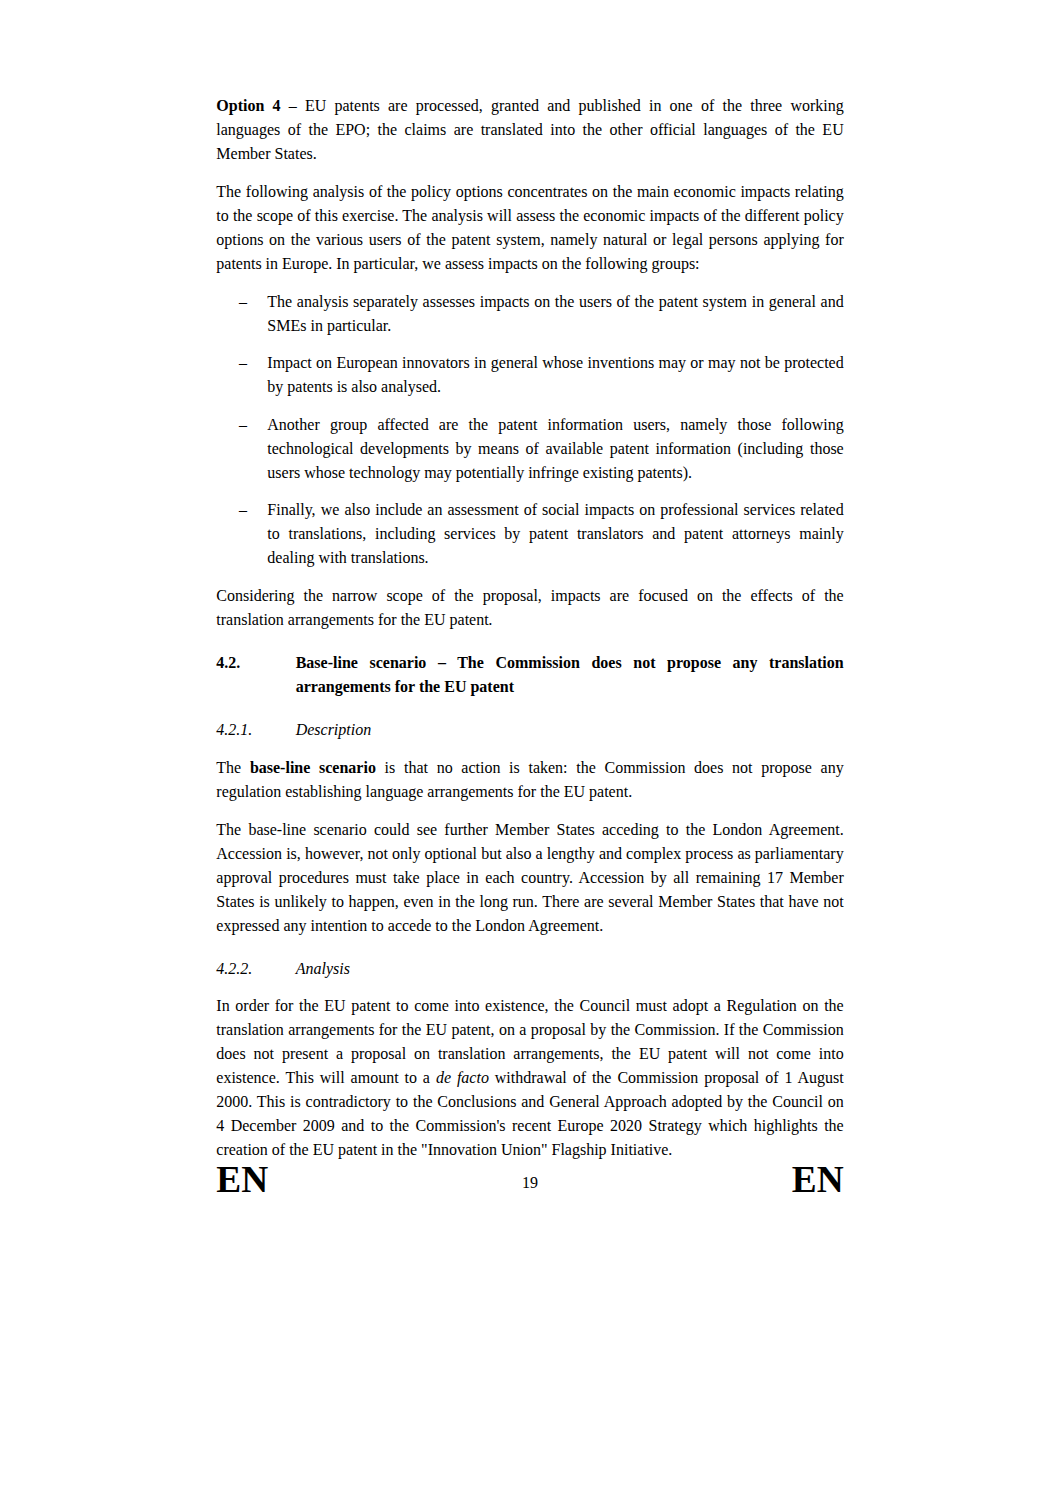Option 4 – EU patents are processed, granted and published in one of the three working languages of the EPO; the claims are translated into the other official languages of the EU Member States.
The following analysis of the policy options concentrates on the main economic impacts relating to the scope of this exercise. The analysis will assess the economic impacts of the different policy options on the various users of the patent system, namely natural or legal persons applying for patents in Europe. In particular, we assess impacts on the following groups:
– The analysis separately assesses impacts on the users of the patent system in general and SMEs in particular.
– Impact on European innovators in general whose inventions may or may not be protected by patents is also analysed.
– Another group affected are the patent information users, namely those following technological developments by means of available patent information (including those users whose technology may potentially infringe existing patents).
– Finally, we also include an assessment of social impacts on professional services related to translations, including services by patent translators and patent attorneys mainly dealing with translations.
Considering the narrow scope of the proposal, impacts are focused on the effects of the translation arrangements for the EU patent.
4.2. Base-line scenario – The Commission does not propose any translation arrangements for the EU patent
4.2.1. Description
The base-line scenario is that no action is taken: the Commission does not propose any regulation establishing language arrangements for the EU patent.
The base-line scenario could see further Member States acceding to the London Agreement. Accession is, however, not only optional but also a lengthy and complex process as parliamentary approval procedures must take place in each country. Accession by all remaining 17 Member States is unlikely to happen, even in the long run. There are several Member States that have not expressed any intention to accede to the London Agreement.
4.2.2. Analysis
In order for the EU patent to come into existence, the Council must adopt a Regulation on the translation arrangements for the EU patent, on a proposal by the Commission. If the Commission does not present a proposal on translation arrangements, the EU patent will not come into existence. This will amount to a de facto withdrawal of the Commission proposal of 1 August 2000. This is contradictory to the Conclusions and General Approach adopted by the Council on 4 December 2009 and to the Commission's recent Europe 2020 Strategy which highlights the creation of the EU patent in the "Innovation Union" Flagship Initiative.
EN 19 EN